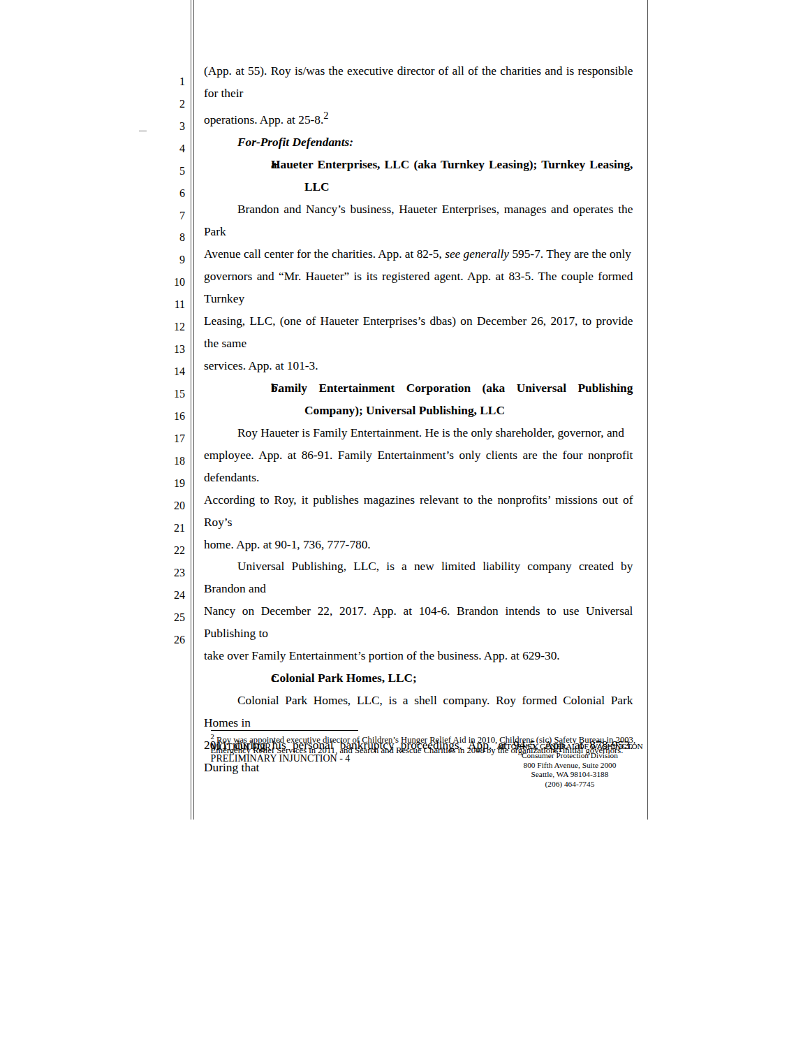1
2
3
4
5
6
7
8
9
10
11
12
13
14
15
16
17
18
19
20
21
22
23
24
25
26
(App. at 55). Roy is/was the executive director of all of the charities and is responsible for their
operations. App. at 25-8.2
For-Profit Defendants:
a. Haueter Enterprises, LLC (aka Turnkey Leasing); Turnkey Leasing, LLC
Brandon and Nancy’s business, Haueter Enterprises, manages and operates the Park
Avenue call center for the charities. App. at 82-5, see generally 595-7. They are the only
governors and “Mr. Haueter” is its registered agent. App. at 83-5. The couple formed Turnkey
Leasing, LLC, (one of Haueter Enterprises’s dbas) on December 26, 2017, to provide the same
services. App. at 101-3.
b. Family Entertainment Corporation (aka Universal Publishing Company); Universal Publishing, LLC
Roy Haueter is Family Entertainment. He is the only shareholder, governor, and
employee. App. at 86-91. Family Entertainment’s only clients are the four nonprofit defendants.
According to Roy, it publishes magazines relevant to the nonprofits’ missions out of Roy’s
home. App. at 90-1, 736, 777-780.
Universal Publishing, LLC, is a new limited liability company created by Brandon and
Nancy on December 22, 2017. App. at 104-6. Brandon intends to use Universal Publishing to
take over Family Entertainment’s portion of the business. App. at 629-30.
c. Colonial Park Homes, LLC;
Colonial Park Homes, LLC, is a shell company. Roy formed Colonial Park Homes in
2011 during his personal bankruptcy proceedings. App. at 94-5, App. at 878-953. During that
2 Roy was appointed executive director of Children’s Hunger Relief Aid in 2010, Childrens (sic) Safety Bureau in 2003, Emergency Relief Services in 2011, and Search and Rescue Charities in 2008 by the organizations’ initial governors.
MOTION FOR
PRELIMINARY INJUNCTION - 4
ATTORNEY GENERAL OF WASHINGTON
Consumer Protection Division
800 Fifth Avenue, Suite 2000
Seattle, WA 98104-3188
(206) 464-7745